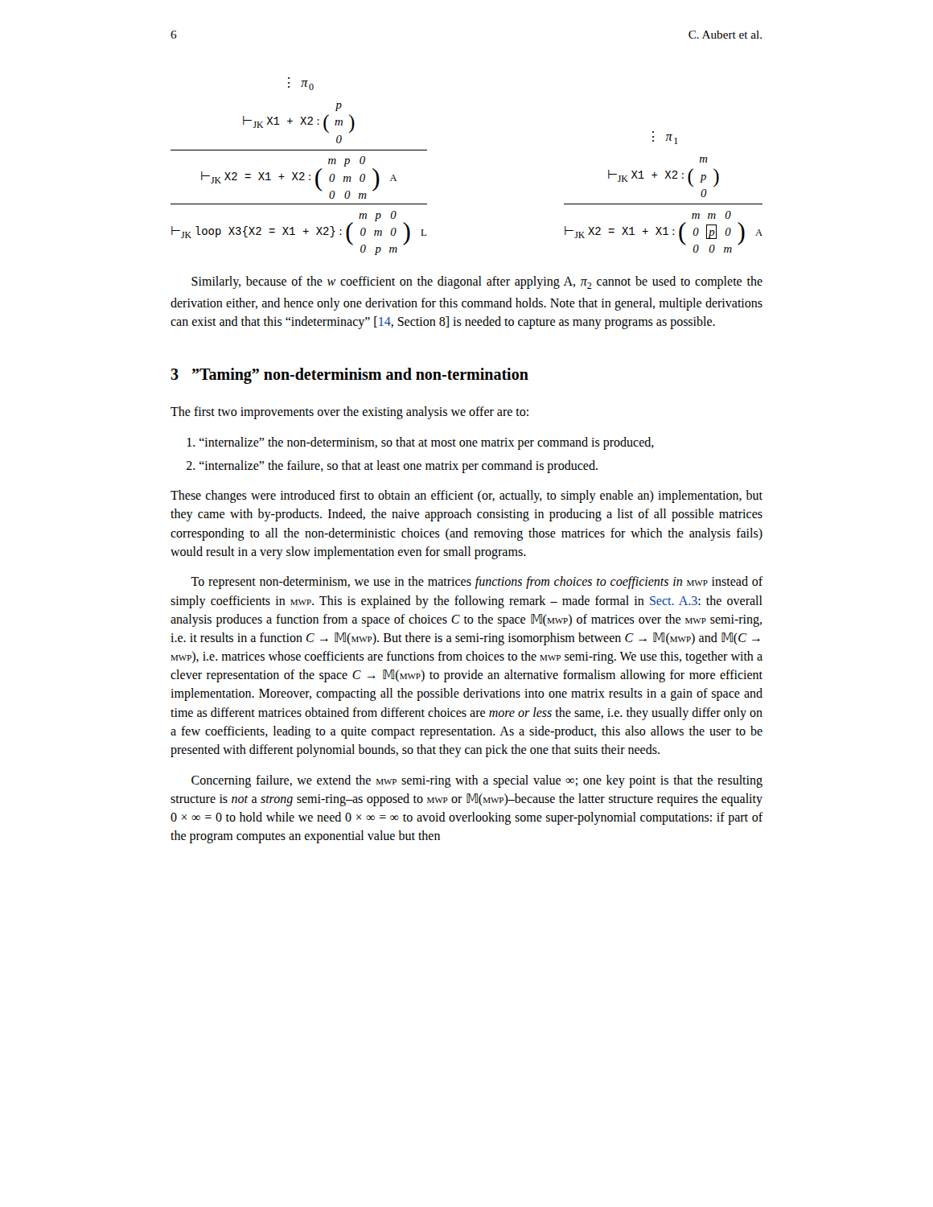6 C. Aubert et al.
⋮ π0
⊢JK X1 + X2 : (
| p |
| m |
| 0 |
)
⊢JK X2 = X1 + X2 : (
| m | p | 0 |
| 0 | m | 0 |
| 0 | 0 | m |
) A
⊢JK loop X3{X2 = X1 + X2} : (
| m | p | 0 |
| 0 | m | 0 |
| 0 | p | m |
) L
⋮ π1
⊢JK X1 + X2 : (
| m |
| p |
| 0 |
)
⊢JK X2 = X1 + X1 : (
| m | m | 0 |
| 0 | p | 0 |
| 0 | 0 | m |
) A
Similarly, because of the w coefficient on the diagonal after applying A, π2 cannot be used to complete the derivation either, and hence only one derivation for this command holds. Note that in general, multiple derivations can exist and that this “indeterminacy” [14, Section 8] is needed to capture as many programs as possible.
3”Taming” non-determinism and non-termination
The first two improvements over the existing analysis we offer are to:
“internalize” the non-determinism, so that at most one matrix per command is produced,
“internalize” the failure, so that at least one matrix per command is produced.
These changes were introduced first to obtain an efficient (or, actually, to simply enable an) implementation, but they came with by-products. Indeed, the naive approach consisting in producing a list of all possible matrices corresponding to all the non-deterministic choices (and removing those matrices for which the analysis fails) would result in a very slow implementation even for small programs.
To represent non-determinism, we use in the matrices functions from choices to coefficients in mwp instead of simply coefficients in mwp. This is explained by the following remark – made formal in Sect. A.3: the overall analysis produces a function from a space of choices C to the space 𝕄(mwp) of matrices over the mwp semi-ring, i.e. it results in a function C → 𝕄(mwp). But there is a semi-ring isomorphism between C → 𝕄(mwp) and 𝕄(C → mwp), i.e. matrices whose coefficients are functions from choices to the mwp semi-ring. We use this, together with a clever representation of the space C → 𝕄(mwp) to provide an alternative formalism allowing for more efficient implementation. Moreover, compacting all the possible derivations into one matrix results in a gain of space and time as different matrices obtained from different choices are more or less the same, i.e. they usually differ only on a few coefficients, leading to a quite compact representation. As a side-product, this also allows the user to be presented with different polynomial bounds, so that they can pick the one that suits their needs.
Concerning failure, we extend the mwp semi-ring with a special value ∞; one key point is that the resulting structure is not a strong semi-ring–as opposed to mwp or 𝕄(mwp)–because the latter structure requires the equality 0 × ∞ = 0 to hold while we need 0 × ∞ = ∞ to avoid overlooking some super-polynomial computations: if part of the program computes an exponential value but then